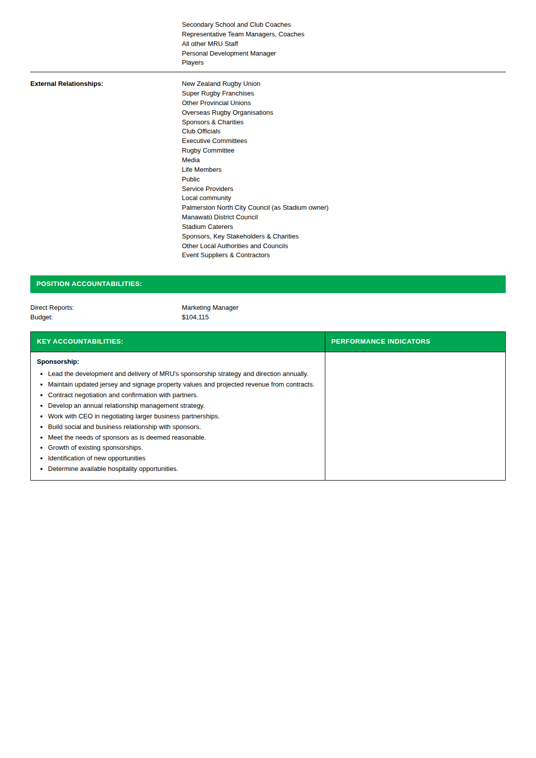| | Secondary School and Club Coaches |
| | Representative Team Managers, Coaches |
| | All other MRU Staff |
| | Personal Development Manager |
| | Players |
| External Relationships: | New Zealand Rugby Union |
| | Super Rugby Franchises |
| | Other Provincial Unions |
| | Overseas Rugby Organisations |
| | Sponsors & Charities |
| | Club Officials |
| | Executive Committees |
| | Rugby Committee |
| | Media |
| | Life Members |
| | Public |
| | Service Providers |
| | Local community |
| | Palmerston North City Council (as Stadium owner) |
| | Manawatū District Council |
| | Stadium Caterers |
| | Sponsors, Key Stakeholders & Charities |
| | Other Local Authorities and Councils |
| | Event Suppliers & Contractors |
POSITION ACCOUNTABILITIES:
| Direct Reports: | Marketing Manager |
| Budget: | $104,115 |
| KEY ACCOUNTABILITIES: | PERFORMANCE INDICATORS |
| --- | --- |
| Sponsorship: Lead the development and delivery of MRU's sponsorship strategy and direction annually. Maintain updated jersey and signage property values and projected revenue from contracts. Contract negotiation and confirmation with partners. Develop an annual relationship management strategy. Work with CEO in negotiating larger business partnerships. Build social and business relationship with sponsors. Meet the needs of sponsors as is deemed reasonable. Growth of existing sponsorships. Identification of new opportunities Determine available hospitality opportunities. | |